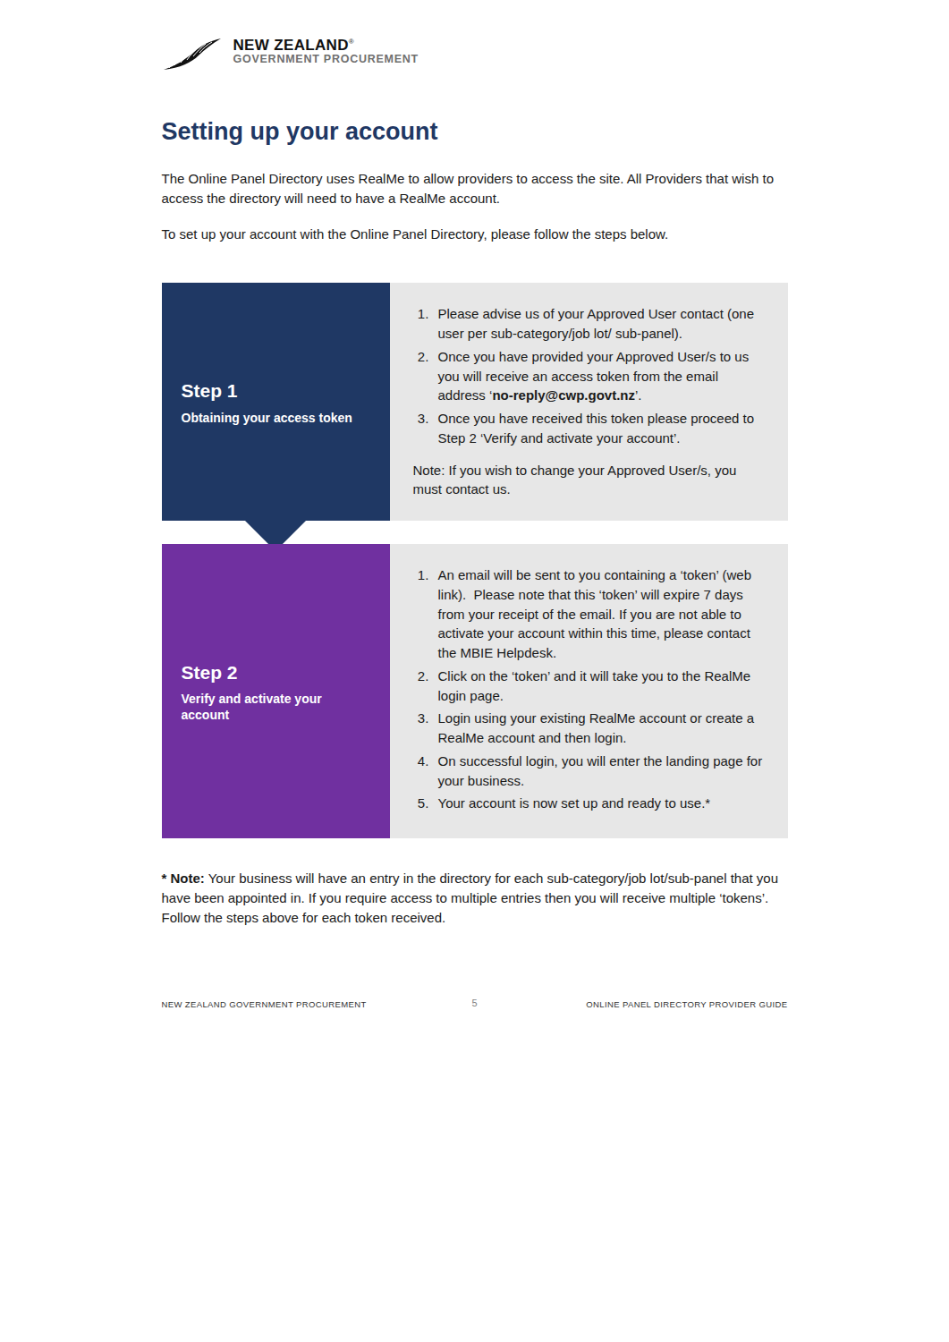NEW ZEALAND®
GOVERNMENT PROCUREMENT
Setting up your account
The Online Panel Directory uses RealMe to allow providers to access the site. All Providers that wish to access the directory will need to have a RealMe account.
To set up your account with the Online Panel Directory, please follow the steps below.
Step 1
Obtaining your access token
Please advise us of your Approved User contact (one user per sub-category/job lot/ sub-panel).
Once you have provided your Approved User/s to us you will receive an access token from the email address ‘no-reply@cwp.govt.nz’.
Once you have received this token please proceed to Step 2 ‘Verify and activate your account’.
Note: If you wish to change your Approved User/s, you must contact us.
Step 2
Verify and activate your account
An email will be sent to you containing a ‘token’ (web link). Please note that this ‘token’ will expire 7 days from your receipt of the email. If you are not able to activate your account within this time, please contact the MBIE Helpdesk.
Click on the ‘token’ and it will take you to the RealMe login page.
Login using your existing RealMe account or create a RealMe account and then login.
On successful login, you will enter the landing page for your business.
Your account is now set up and ready to use.*
* Note: Your business will have an entry in the directory for each sub-category/job lot/sub-panel that you have been appointed in. If you require access to multiple entries then you will receive multiple ‘tokens’. Follow the steps above for each token received.
New Zealand Government Procurement
5
Online Panel Directory Provider Guide